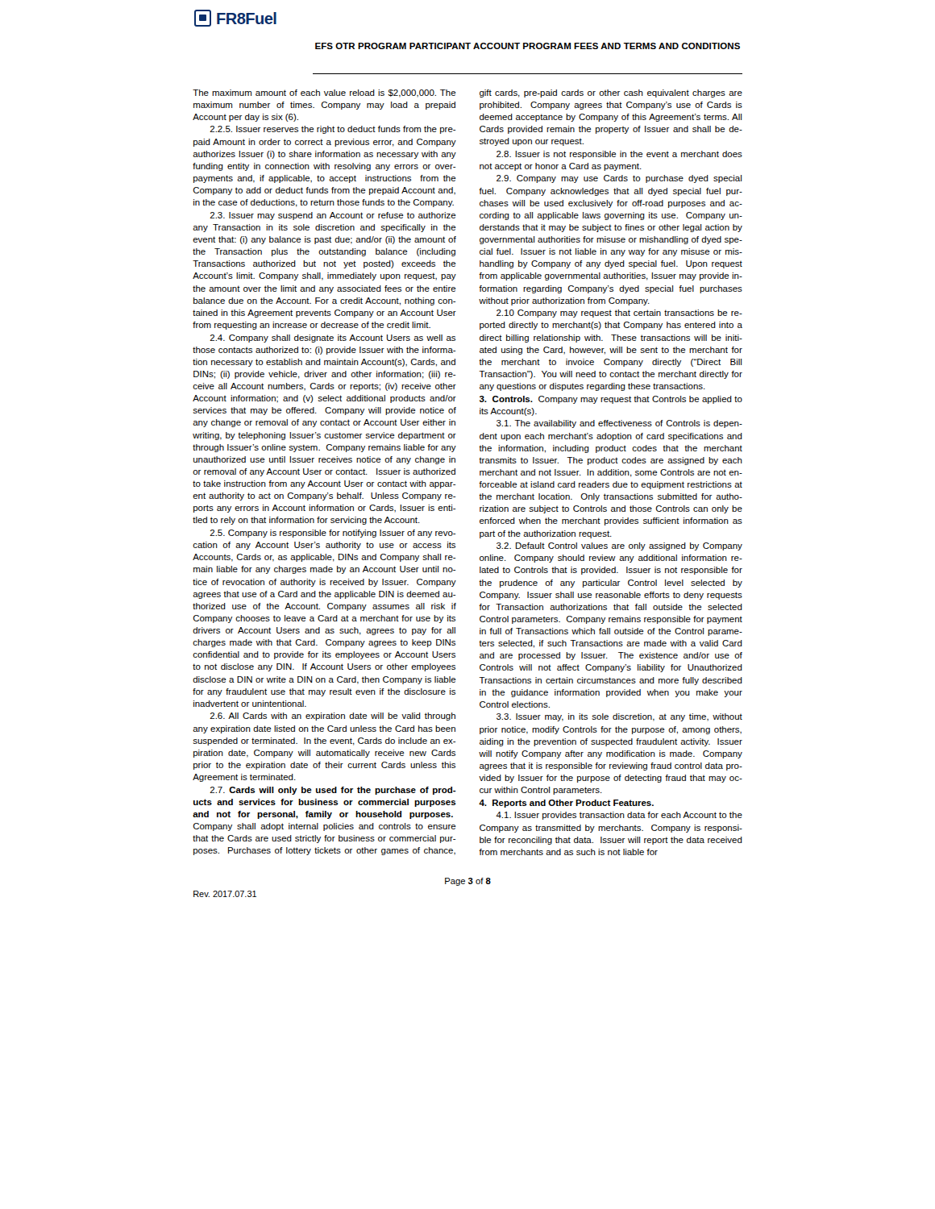FR8Fuel
EFS OTR PROGRAM PARTICIPANT ACCOUNT PROGRAM FEES AND TERMS AND CONDITIONS
The maximum amount of each value reload is $2,000,000. The maximum number of times. Company may load a prepaid Account per day is six (6).
2.2.5. Issuer reserves the right to deduct funds from the prepaid Amount in order to correct a previous error, and Company authorizes Issuer (i) to share information as necessary with any funding entity in connection with resolving any errors or overpayments and, if applicable, to accept instructions from the Company to add or deduct funds from the prepaid Account and, in the case of deductions, to return those funds to the Company.
2.3. Issuer may suspend an Account or refuse to authorize any Transaction in its sole discretion and specifically in the event that: (i) any balance is past due; and/or (ii) the amount of the Transaction plus the outstanding balance (including Transactions authorized but not yet posted) exceeds the Account’s limit. Company shall, immediately upon request, pay the amount over the limit and any associated fees or the entire balance due on the Account. For a credit Account, nothing contained in this Agreement prevents Company or an Account User from requesting an increase or decrease of the credit limit.
2.4. Company shall designate its Account Users as well as those contacts authorized to: (i) provide Issuer with the information necessary to establish and maintain Account(s), Cards, and DINs; (ii) provide vehicle, driver and other information; (iii) receive all Account numbers, Cards or reports; (iv) receive other Account information; and (v) select additional products and/or services that may be offered. Company will provide notice of any change or removal of any contact or Account User either in writing, by telephoning Issuer’s customer service department or through Issuer’s online system. Company remains liable for any unauthorized use until Issuer receives notice of any change in or removal of any Account User or contact. Issuer is authorized to take instruction from any Account User or contact with apparent authority to act on Company’s behalf. Unless Company reports any errors in Account information or Cards, Issuer is entitled to rely on that information for servicing the Account.
2.5. Company is responsible for notifying Issuer of any revocation of any Account User’s authority to use or access its Accounts, Cards or, as applicable, DINs and Company shall remain liable for any charges made by an Account User until notice of revocation of authority is received by Issuer. Company agrees that use of a Card and the applicable DIN is deemed authorized use of the Account. Company assumes all risk if Company chooses to leave a Card at a merchant for use by its drivers or Account Users and as such, agrees to pay for all charges made with that Card. Company agrees to keep DINs confidential and to provide for its employees or Account Users to not disclose any DIN. If Account Users or other employees disclose a DIN or write a DIN on a Card, then Company is liable for any fraudulent use that may result even if the disclosure is inadvertent or unintentional.
2.6. All Cards with an expiration date will be valid through any expiration date listed on the Card unless the Card has been suspended or terminated. In the event, Cards do include an expiration date, Company will automatically receive new Cards prior to the expiration date of their current Cards unless this Agreement is terminated.
2.7. Cards will only be used for the purchase of products and services for business or commercial purposes and not for personal, family or household purposes. Company shall adopt internal policies and controls to ensure that the Cards are used strictly for business or commercial purposes. Purchases of lottery tickets or other games of chance, gift cards, pre-paid cards or other cash equivalent charges are prohibited. Company agrees that Company’s use of Cards is deemed acceptance by Company of this Agreement’s terms. All Cards provided remain the property of Issuer and shall be destroyed upon our request.
2.8. Issuer is not responsible in the event a merchant does not accept or honor a Card as payment.
2.9. Company may use Cards to purchase dyed special fuel. Company acknowledges that all dyed special fuel purchases will be used exclusively for off-road purposes and according to all applicable laws governing its use. Company understands that it may be subject to fines or other legal action by governmental authorities for misuse or mishandling of dyed special fuel. Issuer is not liable in any way for any misuse or mishandling by Company of any dyed special fuel. Upon request from applicable governmental authorities, Issuer may provide information regarding Company’s dyed special fuel purchases without prior authorization from Company.
2.10 Company may request that certain transactions be reported directly to merchant(s) that Company has entered into a direct billing relationship with. These transactions will be initiated using the Card, however, will be sent to the merchant for the merchant to invoice Company directly (“Direct Bill Transaction”). You will need to contact the merchant directly for any questions or disputes regarding these transactions.
3. Controls. Company may request that Controls be applied to its Account(s).
3.1. The availability and effectiveness of Controls is dependent upon each merchant’s adoption of card specifications and the information, including product codes that the merchant transmits to Issuer. The product codes are assigned by each merchant and not Issuer. In addition, some Controls are not enforceable at island card readers due to equipment restrictions at the merchant location. Only transactions submitted for authorization are subject to Controls and those Controls can only be enforced when the merchant provides sufficient information as part of the authorization request.
3.2. Default Control values are only assigned by Company online. Company should review any additional information related to Controls that is provided. Issuer is not responsible for the prudence of any particular Control level selected by Company. Issuer shall use reasonable efforts to deny requests for Transaction authorizations that fall outside the selected Control parameters. Company remains responsible for payment in full of Transactions which fall outside of the Control parameters selected, if such Transactions are made with a valid Card and are processed by Issuer. The existence and/or use of Controls will not affect Company’s liability for Unauthorized Transactions in certain circumstances and more fully described in the guidance information provided when you make your Control elections.
3.3. Issuer may, in its sole discretion, at any time, without prior notice, modify Controls for the purpose of, among others, aiding in the prevention of suspected fraudulent activity. Issuer will notify Company after any modification is made. Company agrees that it is responsible for reviewing fraud control data provided by Issuer for the purpose of detecting fraud that may occur within Control parameters.
4. Reports and Other Product Features.
4.1. Issuer provides transaction data for each Account to the Company as transmitted by merchants. Company is responsible for reconciling that data. Issuer will report the data received from merchants and as such is not liable for
Page 3 of 8
Rev. 2017.07.31